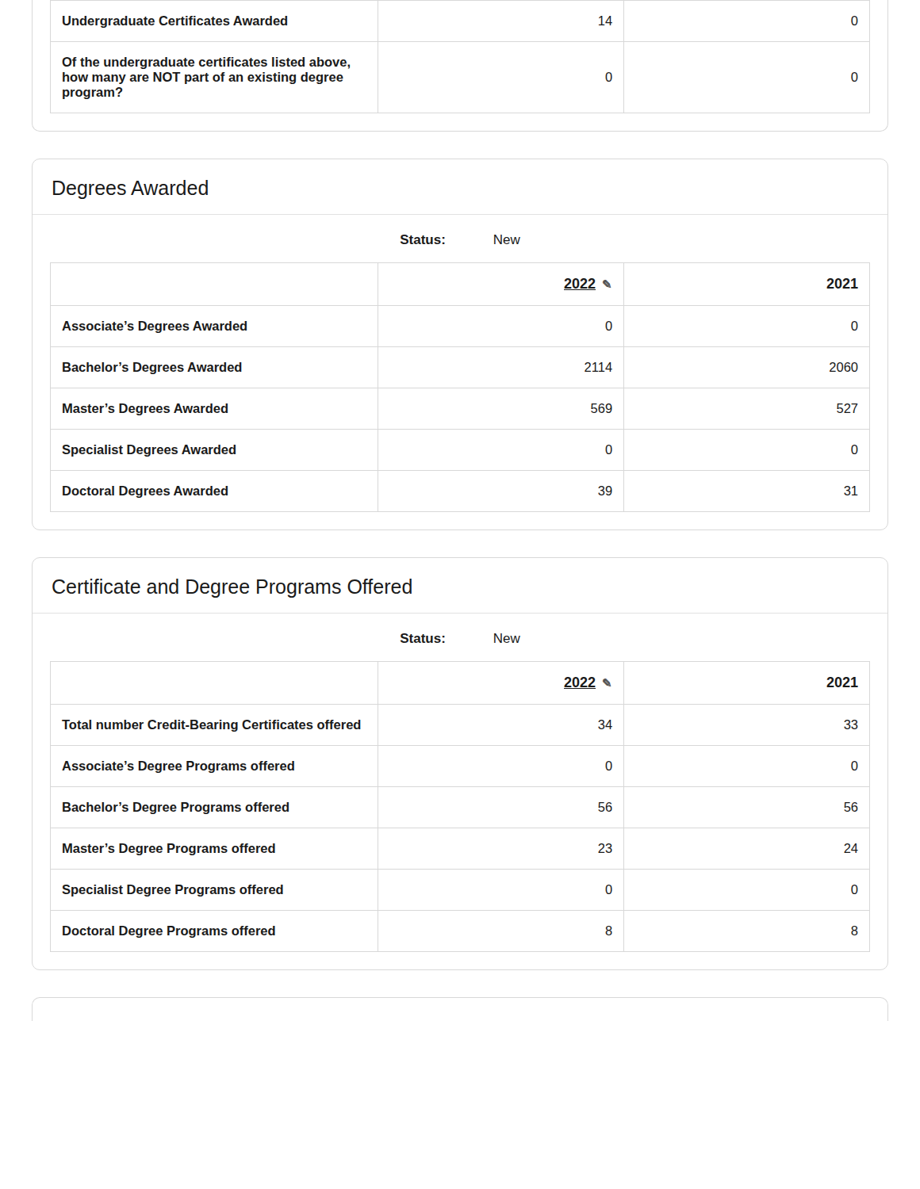| Undergraduate Certificates Awarded | 14 | 0 |
| Of the undergraduate certificates listed above, how many are NOT part of an existing degree program? | 0 | 0 |
Degrees Awarded
Status: New
| | 2022 ✎ | 2021 |
| --- | --- | --- |
| Associate’s Degrees Awarded | 0 | 0 |
| Bachelor’s Degrees Awarded | 2114 | 2060 |
| Master’s Degrees Awarded | 569 | 527 |
| Specialist Degrees Awarded | 0 | 0 |
| Doctoral Degrees Awarded | 39 | 31 |
Certificate and Degree Programs Offered
Status: New
| | 2022 ✎ | 2021 |
| --- | --- | --- |
| Total number Credit-Bearing Certificates offered | 34 | 33 |
| Associate’s Degree Programs offered | 0 | 0 |
| Bachelor’s Degree Programs offered | 56 | 56 |
| Master’s Degree Programs offered | 23 | 24 |
| Specialist Degree Programs offered | 0 | 0 |
| Doctoral Degree Programs offered | 8 | 8 |